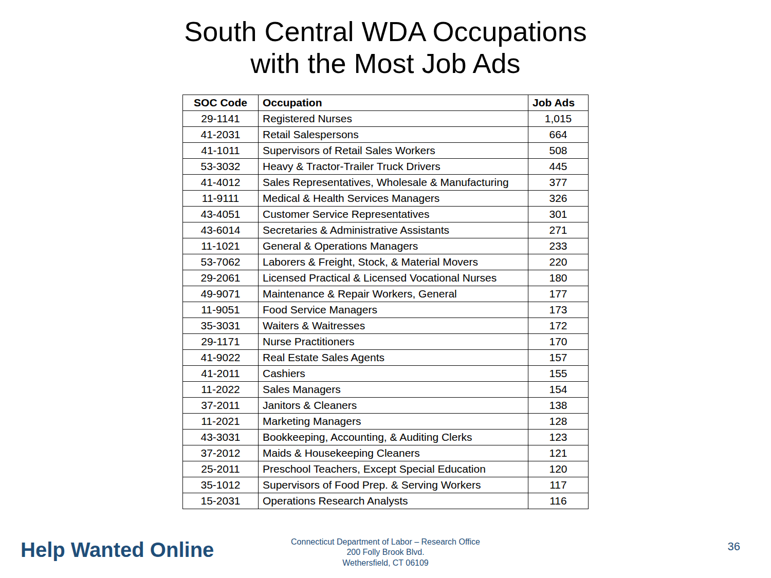South Central WDA Occupations
with the Most Job Ads
| SOC Code | Occupation | Job Ads |
| --- | --- | --- |
| 29-1141 | Registered Nurses | 1,015 |
| 41-2031 | Retail Salespersons | 664 |
| 41-1011 | Supervisors of Retail Sales Workers | 508 |
| 53-3032 | Heavy & Tractor-Trailer Truck Drivers | 445 |
| 41-4012 | Sales Representatives, Wholesale & Manufacturing | 377 |
| 11-9111 | Medical & Health Services Managers | 326 |
| 43-4051 | Customer Service Representatives | 301 |
| 43-6014 | Secretaries & Administrative Assistants | 271 |
| 11-1021 | General & Operations Managers | 233 |
| 53-7062 | Laborers & Freight, Stock, & Material Movers | 220 |
| 29-2061 | Licensed Practical & Licensed Vocational Nurses | 180 |
| 49-9071 | Maintenance & Repair Workers, General | 177 |
| 11-9051 | Food Service Managers | 173 |
| 35-3031 | Waiters & Waitresses | 172 |
| 29-1171 | Nurse Practitioners | 170 |
| 41-9022 | Real Estate Sales Agents | 157 |
| 41-2011 | Cashiers | 155 |
| 11-2022 | Sales Managers | 154 |
| 37-2011 | Janitors & Cleaners | 138 |
| 11-2021 | Marketing Managers | 128 |
| 43-3031 | Bookkeeping, Accounting, & Auditing Clerks | 123 |
| 37-2012 | Maids & Housekeeping Cleaners | 121 |
| 25-2011 | Preschool Teachers, Except Special Education | 120 |
| 35-1012 | Supervisors of Food Prep. & Serving Workers | 117 |
| 15-2031 | Operations Research Analysts | 116 |
Help Wanted Online
Connecticut Department of Labor – Research Office
200 Folly Brook Blvd.
Wethersfield, CT 06109
36